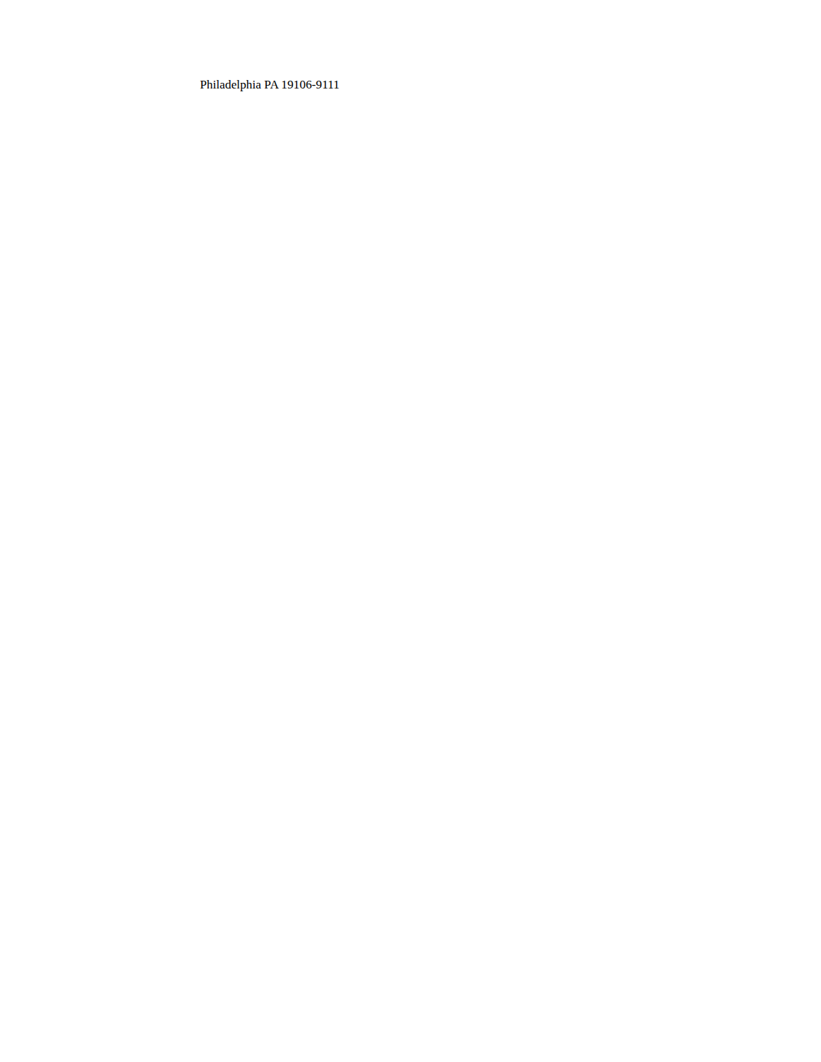Philadelphia PA 19106-9111